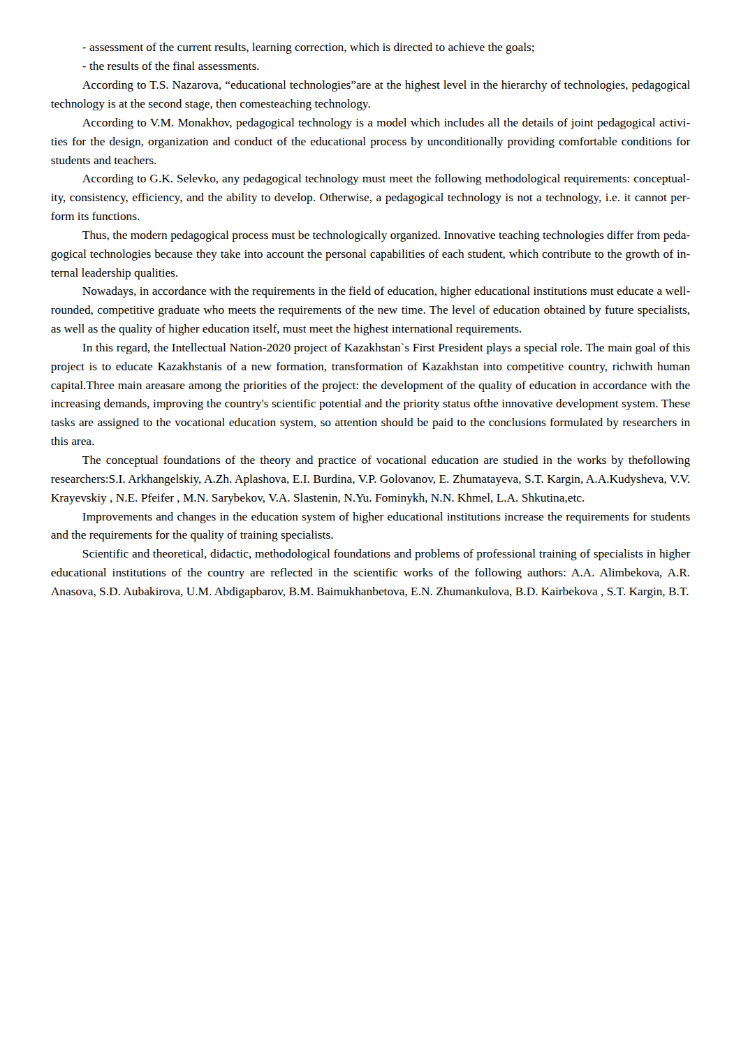- assessment of the current results, learning correction, which is directed to achieve the goals;
- the results of the final assessments.
According to T.S. Nazarova, “educational technologies”are at the highest level in the hierarchy of technologies, pedagogical technology is at the second stage, then comesteaching technology.
According to V.M. Monakhov, pedagogical technology is a model which includes all the details of joint pedagogical activities for the design, organization and conduct of the educational process by unconditionally providing comfortable conditions for students and teachers.
According to G.K. Selevko, any pedagogical technology must meet the following methodological requirements: conceptuality, consistency, efficiency, and the ability to develop. Otherwise, a pedagogical technology is not a technology, i.e. it cannot perform its functions.
Thus, the modern pedagogical process must be technologically organized. Innovative teaching technologies differ from pedagogical technologies because they take into account the personal capabilities of each student, which contribute to the growth of internal leadership qualities.
Nowadays, in accordance with the requirements in the field of education, higher educational institutions must educate a well-rounded, competitive graduate who meets the requirements of the new time. The level of education obtained by future specialists, as well as the quality of higher education itself, must meet the highest international requirements.
In this regard, the Intellectual Nation-2020 project of Kazakhstan`s First President plays a special role. The main goal of this project is to educate Kazakhstanis of a new formation, transformation of Kazakhstan into competitive country, richwith human capital.Three main areasare among the priorities of the project: the development of the quality of education in accordance with the increasing demands, improving the country's scientific potential and the priority status ofthe innovative development system. These tasks are assigned to the vocational education system, so attention should be paid to the conclusions formulated by researchers in this area.
The conceptual foundations of the theory and practice of vocational education are studied in the works by thefollowing researchers:S.I. Arkhangelskiy, A.Zh. Aplashova, E.I. Burdina, V.P. Golovanov, E. Zhumatayeva, S.T. Kargin, A.A.Kudysheva, V.V. Krayevskiy , N.E. Pfeifer , M.N. Sarybekov, V.A. Slastenin, N.Yu. Fominykh, N.N. Khmel, L.A. Shkutina,etc.
Improvements and changes in the education system of higher educational institutions increase the requirements for students and the requirements for the quality of training specialists.
Scientific and theoretical, didactic, methodological foundations and problems of professional training of specialists in higher educational institutions of the country are reflected in the scientific works of the following authors: A.A. Alimbekova, A.R. Anasova, S.D. Aubakirova, U.M. Abdigapbarov, B.M. Baimukhanbetova, E.N. Zhumankulova, B.D. Kairbekova , S.T. Kargin, B.T.